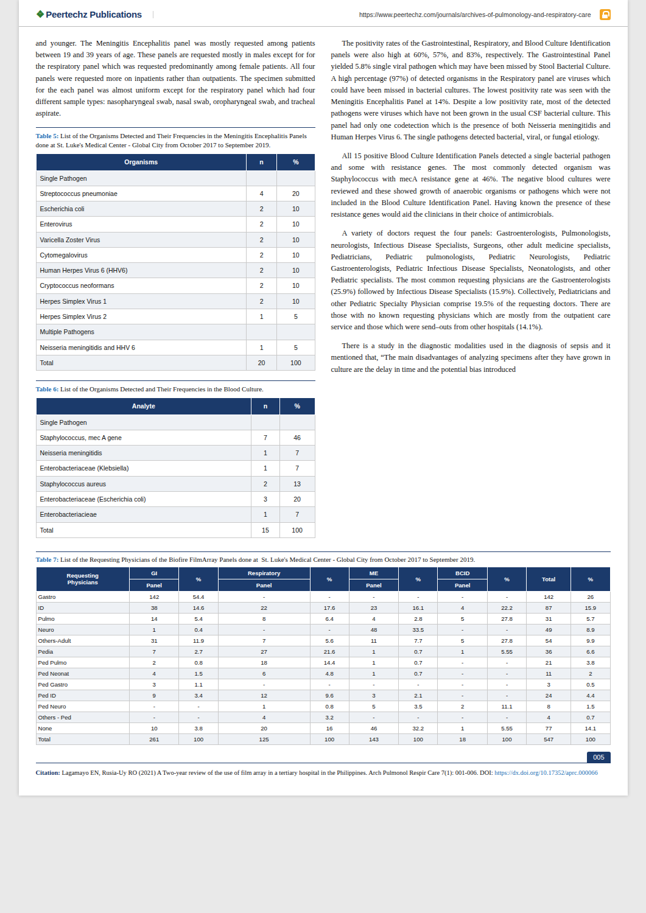❖Peertechz Publications
https://www.peertechz.com/journals/archives-of-pulmonology-and-respiratory-care
and younger. The Meningitis Encephalitis panel was mostly requested among patients between 19 and 39 years of age. These panels are requested mostly in males except for for the respiratory panel which was requested predominantly among female patients. All four panels were requested more on inpatients rather than outpatients. The specimen submitted for the each panel was almost uniform except for the respiratory panel which had four different sample types: nasopharyngeal swab, nasal swab, oropharyngeal swab, and tracheal aspirate.
Table 5: List of the Organisms Detected and Their Frequencies in the Meningitis Encephalitis Panels done at St. Luke's Medical Center - Global City from October 2017 to September 2019.
| Organisms | n | % |
| --- | --- | --- |
| Single Pathogen | | |
| Streptococcus pneumoniae | 4 | 20 |
| Escherichia coli | 2 | 10 |
| Enterovirus | 2 | 10 |
| Varicella Zoster Virus | 2 | 10 |
| Cytomegalovirus | 2 | 10 |
| Human Herpes Virus 6 (HHV6) | 2 | 10 |
| Cryptococcus neoformans | 2 | 10 |
| Herpes Simplex Virus 1 | 2 | 10 |
| Herpes Simplex Virus 2 | 1 | 5 |
| Multiple Pathogens | | |
| Neisseria meningitidis and HHV 6 | 1 | 5 |
| Total | 20 | 100 |
Table 6: List of the Organisms Detected and Their Frequencies in the Blood Culture.
| Analyte | n | % |
| --- | --- | --- |
| Single Pathogen | | |
| Staphylococcus, mec A gene | 7 | 46 |
| Neisseria meningitidis | 1 | 7 |
| Enterobacteriaceae (Klebsiella) | 1 | 7 |
| Staphylococcus aureus | 2 | 13 |
| Enterobacteriaceae (Escherichia coli) | 3 | 20 |
| Enterobacteriacieae | 1 | 7 |
| Total | 15 | 100 |
The positivity rates of the Gastrointestinal, Respiratory, and Blood Culture Identification panels were also high at 60%, 57%, and 83%, respectively. The Gastrointestinal Panel yielded 5.8% single viral pathogen which may have been missed by Stool Bacterial Culture. A high percentage (97%) of detected organisms in the Respiratory panel are viruses which could have been missed in bacterial cultures. The lowest positivity rate was seen with the Meningitis Encephalitis Panel at 14%. Despite a low positivity rate, most of the detected pathogens were viruses which have not been grown in the usual CSF bacterial culture. This panel had only one codetection which is the presence of both Neisseria meningitidis and Human Herpes Virus 6. The single pathogens detected bacterial, viral, or fungal etiology.
All 15 positive Blood Culture Identification Panels detected a single bacterial pathogen and some with resistance genes. The most commonly detected organism was Staphylococcus with mecA resistance gene at 46%. The negative blood cultures were reviewed and these showed growth of anaerobic organisms or pathogens which were not included in the Blood Culture Identification Panel. Having known the presence of these resistance genes would aid the clinicians in their choice of antimicrobials.
A variety of doctors request the four panels: Gastroenterologists, Pulmonologists, neurologists, Infectious Disease Specialists, Surgeons, other adult medicine specialists, Pediatricians, Pediatric pulmonologists, Pediatric Neurologists, Pediatric Gastroenterologists, Pediatric Infectious Disease Specialists, Neonatologists, and other Pediatric specialists. The most common requesting physicians are the Gastroenterologists (25.9%) followed by Infectious Disease Specialists (15.9%). Collectively, Pediatricians and other Pediatric Specialty Physician comprise 19.5% of the requesting doctors. There are those with no known requesting physicians which are mostly from the outpatient care service and those which were send–outs from other hospitals (14.1%).
There is a study in the diagnostic modalities used in the diagnosis of sepsis and it mentioned that, “The main disadvantages of analyzing specimens after they have grown in culture are the delay in time and the potential bias introduced
Table 7: List of the Requesting Physicians of the Biofire FilmArray Panels done at St. Luke's Medical Center - Global City from October 2017 to September 2019.
| Requesting Physicians | GI | % | Respiratory | % | ME | % | BCID | % | Total | % |
| --- | --- | --- | --- | --- | --- | --- | --- | --- | --- | --- |
| Panel | Panel | Panel | Panel |
| Gastro | 142 | 54.4 | - | - | - | - | - | - | 142 | 26 |
| ID | 38 | 14.6 | 22 | 17.6 | 23 | 16.1 | 4 | 22.2 | 87 | 15.9 |
| Pulmo | 14 | 5.4 | 8 | 6.4 | 4 | 2.8 | 5 | 27.8 | 31 | 5.7 |
| Neuro | 1 | 0.4 | - | - | 48 | 33.5 | - | - | 49 | 8.9 |
| Others-Adult | 31 | 11.9 | 7 | 5.6 | 11 | 7.7 | 5 | 27.8 | 54 | 9.9 |
| Pedia | 7 | 2.7 | 27 | 21.6 | 1 | 0.7 | 1 | 5.55 | 36 | 6.6 |
| Ped Pulmo | 2 | 0.8 | 18 | 14.4 | 1 | 0.7 | - | - | 21 | 3.8 |
| Ped Neonat | 4 | 1.5 | 6 | 4.8 | 1 | 0.7 | - | - | 11 | 2 |
| Ped Gastro | 3 | 1.1 | - | - | - | - | - | - | 3 | 0.5 |
| Ped ID | 9 | 3.4 | 12 | 9.6 | 3 | 2.1 | - | - | 24 | 4.4 |
| Ped Neuro | - | - | 1 | 0.8 | 5 | 3.5 | 2 | 11.1 | 8 | 1.5 |
| Others - Ped | - | - | 4 | 3.2 | - | - | - | - | 4 | 0.7 |
| None | 10 | 3.8 | 20 | 16 | 46 | 32.2 | 1 | 5.55 | 77 | 14.1 |
| Total | 261 | 100 | 125 | 100 | 143 | 100 | 18 | 100 | 547 | 100 |
005
Citation: Lagamayo EN, Rusia-Uy RO (2021) A Two-year review of the use of film array in a tertiary hospital in the Philippines. Arch Pulmonol Respir Care 7(1): 001-006. DOI: https://dx.doi.org/10.17352/aprc.000066